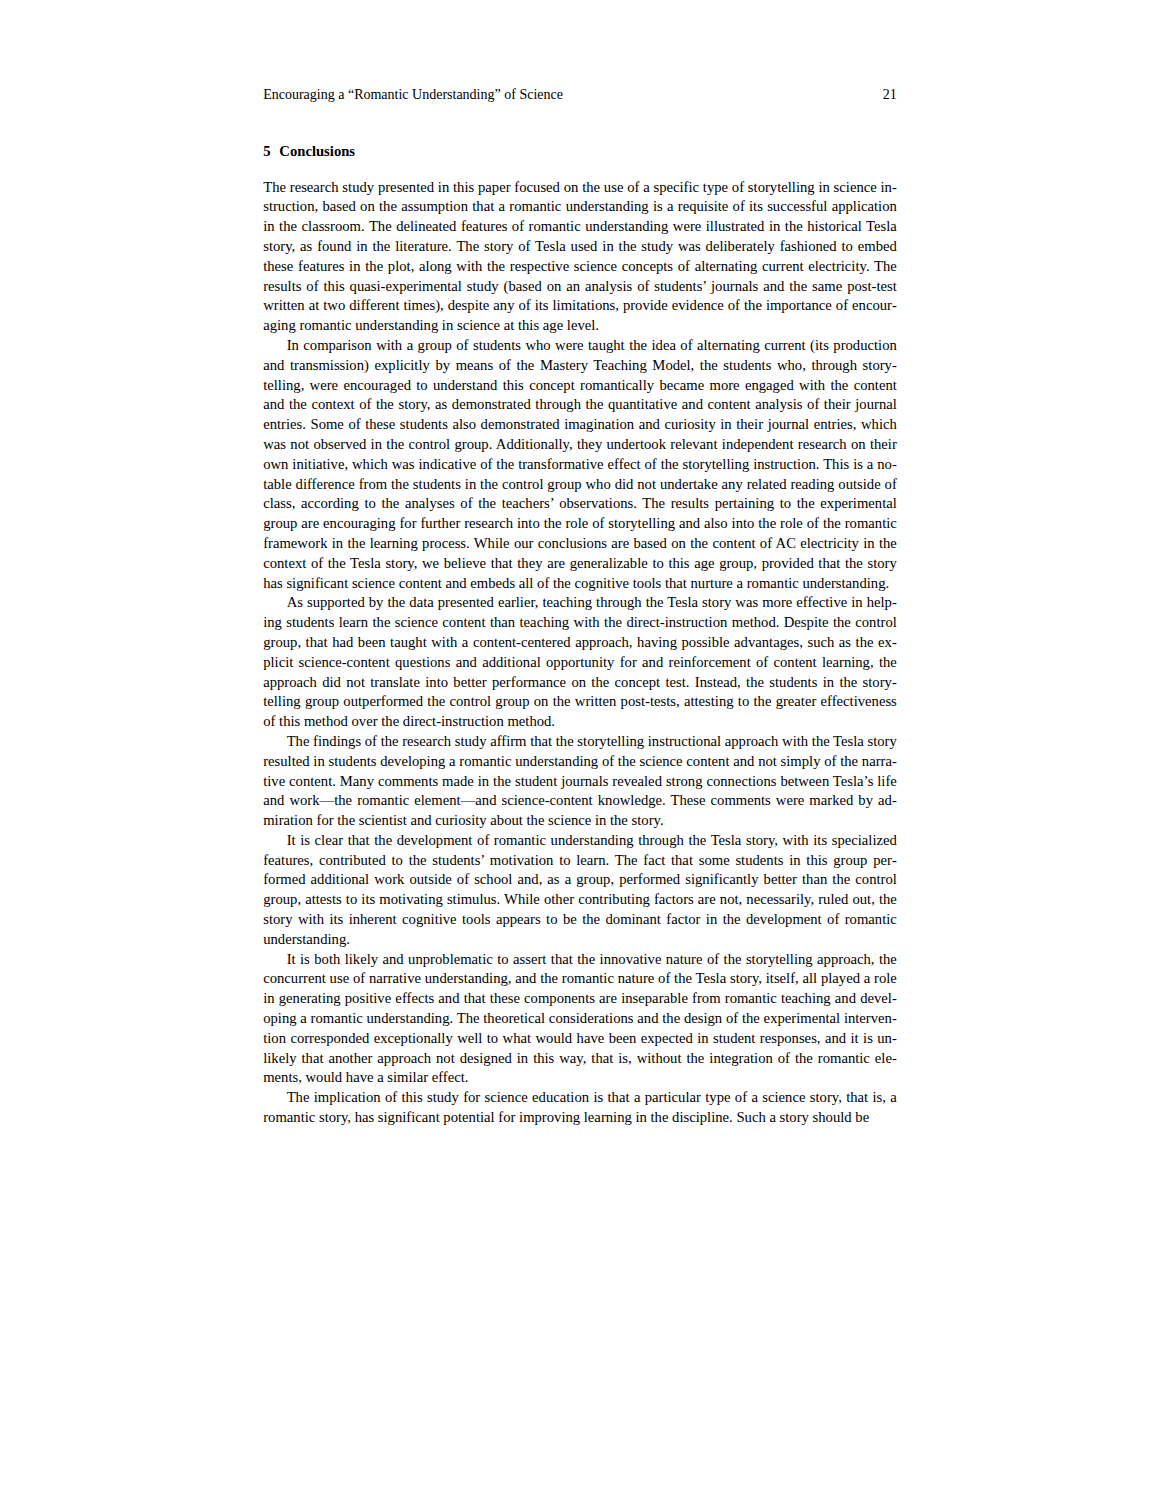Encouraging a “Romantic Understanding” of Science 21
5 Conclusions
The research study presented in this paper focused on the use of a specific type of storytelling in science instruction, based on the assumption that a romantic understanding is a requisite of its successful application in the classroom. The delineated features of romantic understanding were illustrated in the historical Tesla story, as found in the literature. The story of Tesla used in the study was deliberately fashioned to embed these features in the plot, along with the respective science concepts of alternating current electricity. The results of this quasi-experimental study (based on an analysis of students’ journals and the same post-test written at two different times), despite any of its limitations, provide evidence of the importance of encouraging romantic understanding in science at this age level.
In comparison with a group of students who were taught the idea of alternating current (its production and transmission) explicitly by means of the Mastery Teaching Model, the students who, through storytelling, were encouraged to understand this concept romantically became more engaged with the content and the context of the story, as demonstrated through the quantitative and content analysis of their journal entries. Some of these students also demonstrated imagination and curiosity in their journal entries, which was not observed in the control group. Additionally, they undertook relevant independent research on their own initiative, which was indicative of the transformative effect of the storytelling instruction. This is a notable difference from the students in the control group who did not undertake any related reading outside of class, according to the analyses of the teachers’ observations. The results pertaining to the experimental group are encouraging for further research into the role of storytelling and also into the role of the romantic framework in the learning process. While our conclusions are based on the content of AC electricity in the context of the Tesla story, we believe that they are generalizable to this age group, provided that the story has significant science content and embeds all of the cognitive tools that nurture a romantic understanding.
As supported by the data presented earlier, teaching through the Tesla story was more effective in helping students learn the science content than teaching with the direct-instruction method. Despite the control group, that had been taught with a content-centered approach, having possible advantages, such as the explicit science-content questions and additional opportunity for and reinforcement of content learning, the approach did not translate into better performance on the concept test. Instead, the students in the storytelling group outperformed the control group on the written post-tests, attesting to the greater effectiveness of this method over the direct-instruction method.
The findings of the research study affirm that the storytelling instructional approach with the Tesla story resulted in students developing a romantic understanding of the science content and not simply of the narrative content. Many comments made in the student journals revealed strong connections between Tesla’s life and work—the romantic element—and science-content knowledge. These comments were marked by admiration for the scientist and curiosity about the science in the story.
It is clear that the development of romantic understanding through the Tesla story, with its specialized features, contributed to the students’ motivation to learn. The fact that some students in this group performed additional work outside of school and, as a group, performed significantly better than the control group, attests to its motivating stimulus. While other contributing factors are not, necessarily, ruled out, the story with its inherent cognitive tools appears to be the dominant factor in the development of romantic understanding.
It is both likely and unproblematic to assert that the innovative nature of the storytelling approach, the concurrent use of narrative understanding, and the romantic nature of the Tesla story, itself, all played a role in generating positive effects and that these components are inseparable from romantic teaching and developing a romantic understanding. The theoretical considerations and the design of the experimental intervention corresponded exceptionally well to what would have been expected in student responses, and it is unlikely that another approach not designed in this way, that is, without the integration of the romantic elements, would have a similar effect.
The implication of this study for science education is that a particular type of a science story, that is, a romantic story, has significant potential for improving learning in the discipline. Such a story should be